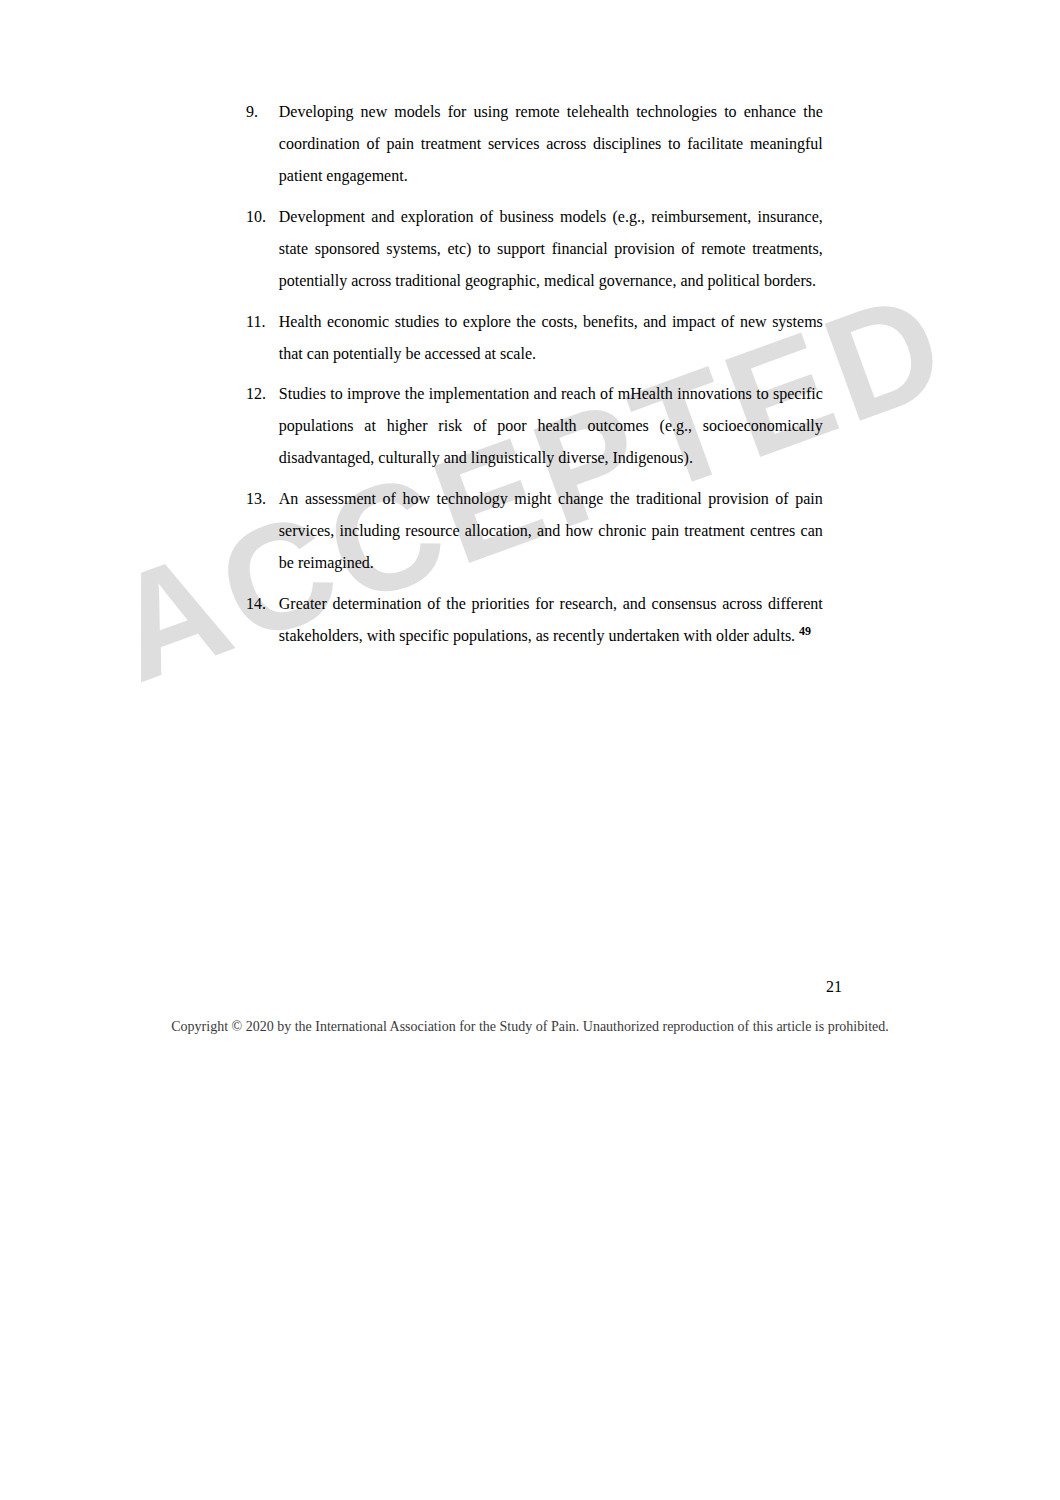ACCEPTED
Developing new models for using remote telehealth technologies to enhance the coordination of pain treatment services across disciplines to facilitate meaningful patient engagement.
Development and exploration of business models (e.g., reimbursement, insurance, state sponsored systems, etc) to support financial provision of remote treatments, potentially across traditional geographic, medical governance, and political borders.
Health economic studies to explore the costs, benefits, and impact of new systems that can potentially be accessed at scale.
Studies to improve the implementation and reach of mHealth innovations to specific populations at higher risk of poor health outcomes (e.g., socioeconomically disadvantaged, culturally and linguistically diverse, Indigenous).
An assessment of how technology might change the traditional provision of pain services, including resource allocation, and how chronic pain treatment centres can be reimagined.
Greater determination of the priorities for research, and consensus across different stakeholders, with specific populations, as recently undertaken with older adults. 49
21
Copyright © 2020 by the International Association for the Study of Pain. Unauthorized reproduction of this article is prohibited.